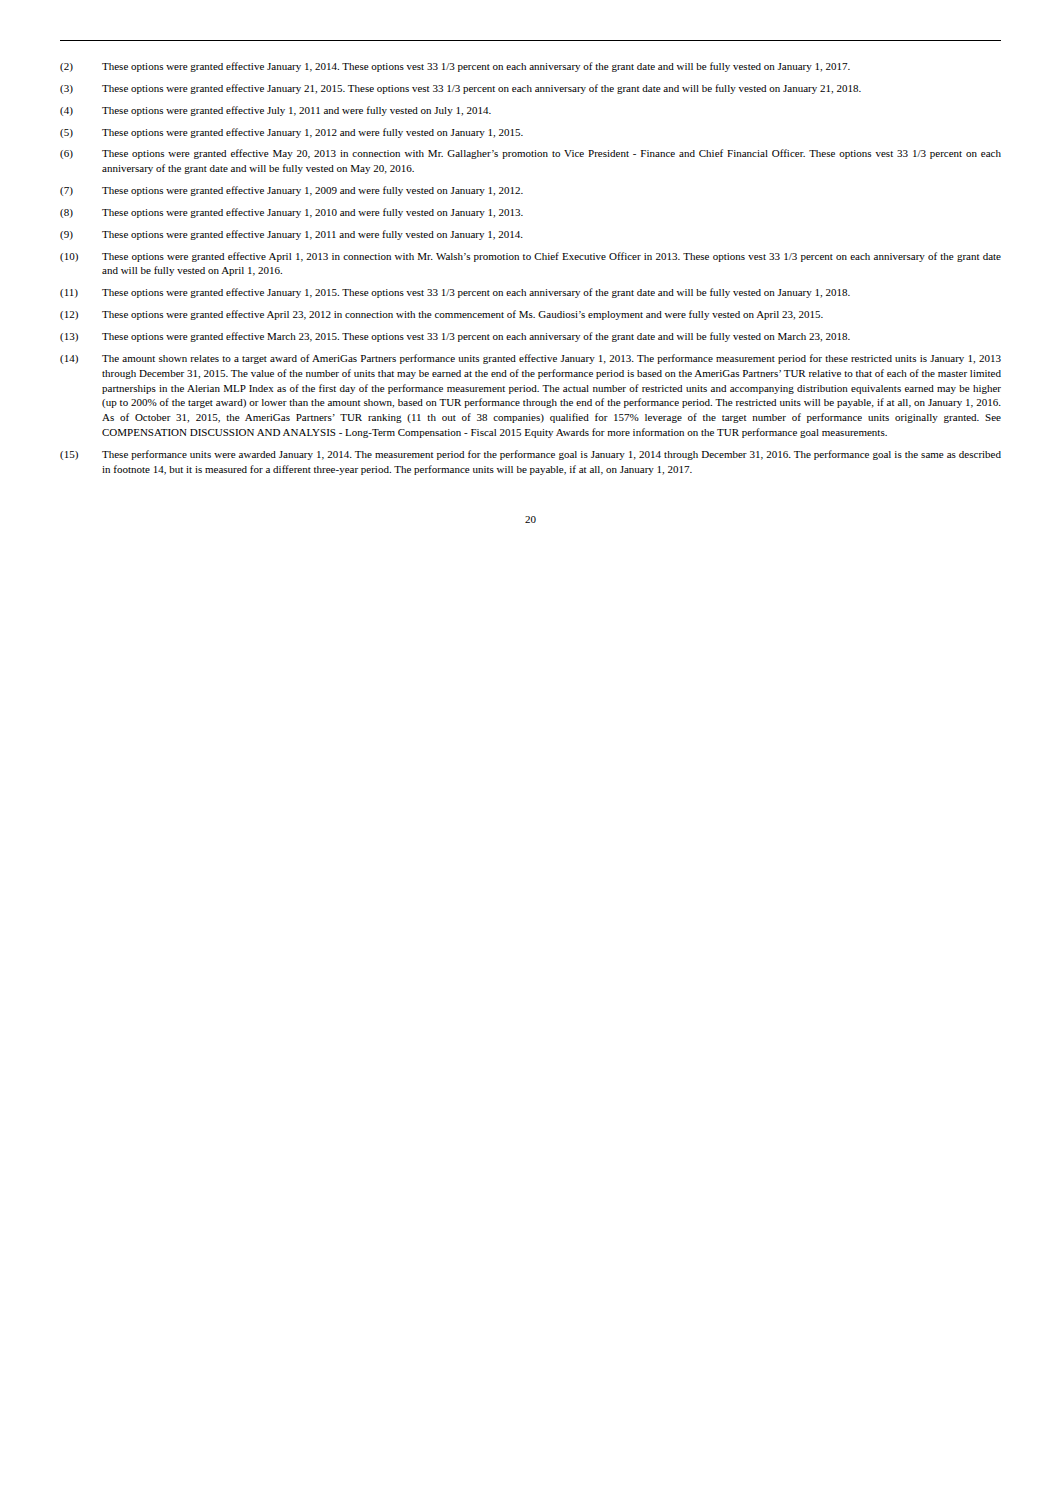| (2) | These options were granted effective January 1, 2014. These options vest 33 1/3 percent on each anniversary of the grant date and will be fully vested on January 1, 2017. |
| (3) | These options were granted effective January 21, 2015. These options vest 33 1/3 percent on each anniversary of the grant date and will be fully vested on January 21, 2018. |
| (4) | These options were granted effective July 1, 2011 and were fully vested on July 1, 2014. |
| (5) | These options were granted effective January 1, 2012 and were fully vested on January 1, 2015. |
| (6) | These options were granted effective May 20, 2013 in connection with Mr. Gallagher’s promotion to Vice President - Finance and Chief Financial Officer. These options vest 33 1/3 percent on each anniversary of the grant date and will be fully vested on May 20, 2016. |
| (7) | These options were granted effective January 1, 2009 and were fully vested on January 1, 2012. |
| (8) | These options were granted effective January 1, 2010 and were fully vested on January 1, 2013. |
| (9) | These options were granted effective January 1, 2011 and were fully vested on January 1, 2014. |
| (10) | These options were granted effective April 1, 2013 in connection with Mr. Walsh’s promotion to Chief Executive Officer in 2013. These options vest 33 1/3 percent on each anniversary of the grant date and will be fully vested on April 1, 2016. |
| (11) | These options were granted effective January 1, 2015. These options vest 33 1/3 percent on each anniversary of the grant date and will be fully vested on January 1, 2018. |
| (12) | These options were granted effective April 23, 2012 in connection with the commencement of Ms. Gaudiosi’s employment and were fully vested on April 23, 2015. |
| (13) | These options were granted effective March 23, 2015. These options vest 33 1/3 percent on each anniversary of the grant date and will be fully vested on March 23, 2018. |
| (14) | The amount shown relates to a target award of AmeriGas Partners performance units granted effective January 1, 2013. The performance measurement period for these restricted units is January 1, 2013 through December 31, 2015. The value of the number of units that may be earned at the end of the performance period is based on the AmeriGas Partners’ TUR relative to that of each of the master limited partnerships in the Alerian MLP Index as of the first day of the performance measurement period. The actual number of restricted units and accompanying distribution equivalents earned may be higher (up to 200% of the target award) or lower than the amount shown, based on TUR performance through the end of the performance period. The restricted units will be payable, if at all, on January 1, 2016. As of October 31, 2015, the AmeriGas Partners’ TUR ranking (11 th out of 38 companies) qualified for 157% leverage of the target number of performance units originally granted. See COMPENSATION DISCUSSION AND ANALYSIS - Long-Term Compensation - Fiscal 2015 Equity Awards for more information on the TUR performance goal measurements. |
| (15) | These performance units were awarded January 1, 2014. The measurement period for the performance goal is January 1, 2014 through December 31, 2016. The performance goal is the same as described in footnote 14, but it is measured for a different three-year period. The performance units will be payable, if at all, on January 1, 2017. |
20